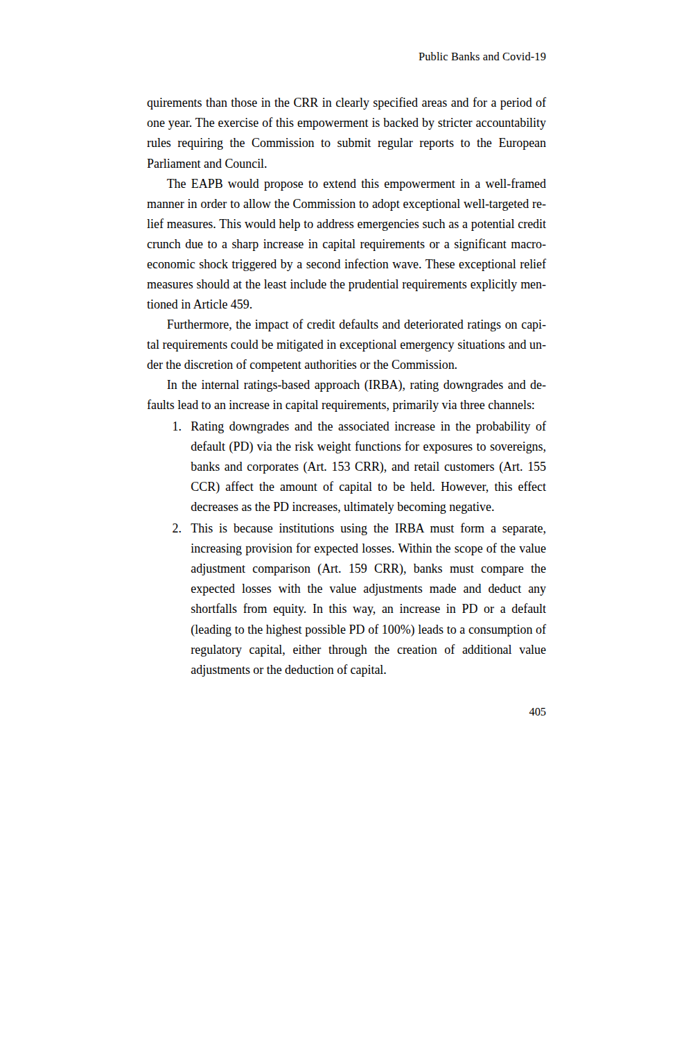Public Banks and Covid-19
quirements than those in the CRR in clearly specified areas and for a period of one year. The exercise of this empowerment is backed by stricter accountability rules requiring the Commission to submit regular reports to the European Parliament and Council.
The EAPB would propose to extend this empowerment in a well-framed manner in order to allow the Commission to adopt exceptional well-targeted relief measures. This would help to address emergencies such as a potential credit crunch due to a sharp increase in capital requirements or a significant macroeconomic shock triggered by a second infection wave. These exceptional relief measures should at the least include the prudential requirements explicitly mentioned in Article 459.
Furthermore, the impact of credit defaults and deteriorated ratings on capital requirements could be mitigated in exceptional emergency situations and under the discretion of competent authorities or the Commission.
In the internal ratings-based approach (IRBA), rating downgrades and defaults lead to an increase in capital requirements, primarily via three channels:
Rating downgrades and the associated increase in the probability of default (PD) via the risk weight functions for exposures to sovereigns, banks and corporates (Art. 153 CRR), and retail customers (Art. 155 CCR) affect the amount of capital to be held. However, this effect decreases as the PD increases, ultimately becoming negative.
This is because institutions using the IRBA must form a separate, increasing provision for expected losses. Within the scope of the value adjustment comparison (Art. 159 CRR), banks must compare the expected losses with the value adjustments made and deduct any shortfalls from equity. In this way, an increase in PD or a default (leading to the highest possible PD of 100%) leads to a consumption of regulatory capital, either through the creation of additional value adjustments or the deduction of capital.
405